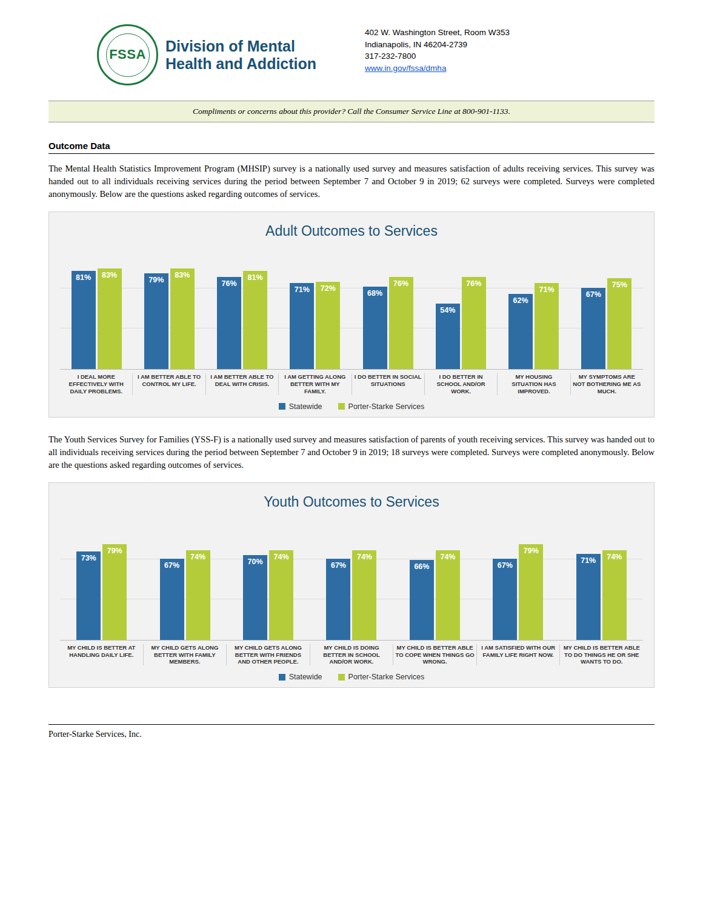FSSA
Division of Mental
Health and Addiction
402 W. Washington Street, Room W353
Indianapolis, IN 46204-2739
317-232-7800
www.in.gov/fssa/dmha
Compliments or concerns about this provider? Call the Consumer Service Line at 800-901-1133.
Outcome Data
The Mental Health Statistics Improvement Program (MHSIP) survey is a nationally used survey and measures satisfaction of adults receiving services. This survey was handed out to all individuals receiving services during the period between September 7 and October 9 in 2019; 62 surveys were completed. Surveys were completed anonymously. Below are the questions asked regarding outcomes of services.
Adult Outcomes to Services
81%
83%
79%
83%
76%
81%
71%
72%
68%
76%
54%
76%
62%
71%
67%
75%
I deal more effectively with daily problems.
I am better able to control my life.
I am better able to deal with crisis.
I am getting along better with my family.
I do better in social situations
I do better in school and/or work.
My housing situation has improved.
My symptoms are not bothering me as much.
Statewide Porter-Starke Services
The Youth Services Survey for Families (YSS-F) is a nationally used survey and measures satisfaction of parents of youth receiving services. This survey was handed out to all individuals receiving services during the period between September 7 and October 9 in 2019; 18 surveys were completed. Surveys were completed anonymously. Below are the questions asked regarding outcomes of services.
Youth Outcomes to Services
73%
79%
67%
74%
70%
74%
67%
74%
66%
74%
67%
79%
71%
74%
My child is better at handling daily life.
My child gets along better with family members.
My child gets along better with friends and other people.
My child is doing better in school and/or work.
My child is better able to cope when things go wrong.
I am satisfied with our family life right now.
My child is better able to do things he or she wants to do.
Statewide Porter-Starke Services
Porter-Starke Services, Inc.